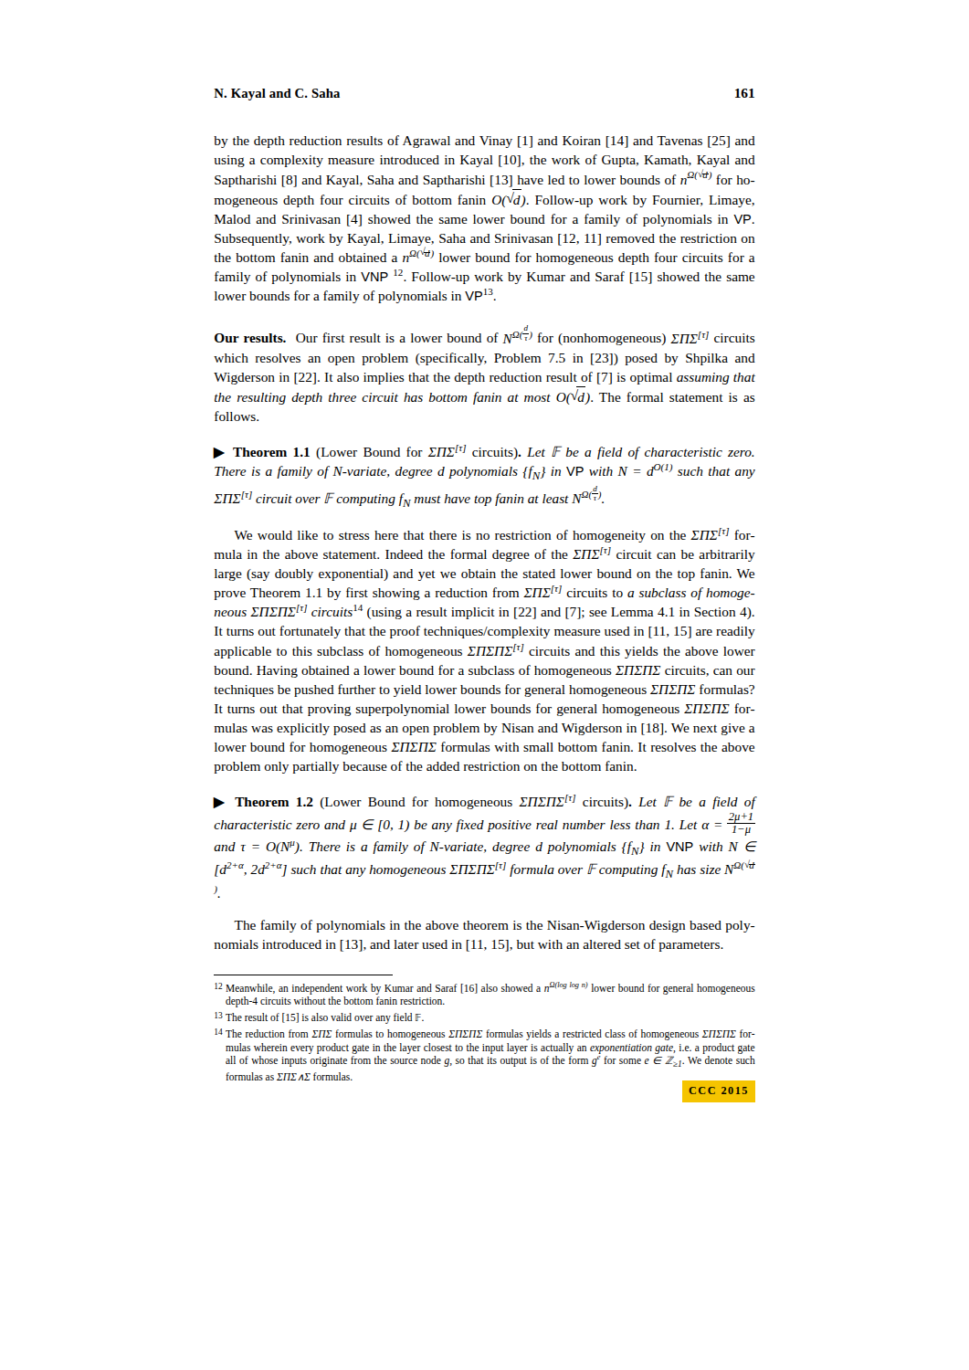N. Kayal and C. Saha 161
by the depth reduction results of Agrawal and Vinay [1] and Koiran [14] and Tavenas [25] and using a complexity measure introduced in Kayal [10], the work of Gupta, Kamath, Kayal and Saptharishi [8] and Kayal, Saha and Saptharishi [13] have led to lower bounds of nΩ(d) for homogeneous depth four circuits of bottom fanin O(d). Follow-up work by Fournier, Limaye, Malod and Srinivasan [4] showed the same lower bound for a family of polynomials in VP. Subsequently, work by Kayal, Limaye, Saha and Srinivasan [12, 11] removed the restriction on the bottom fanin and obtained a nΩ(d) lower bound for homogeneous depth four circuits for a family of polynomials in VNP 12. Follow-up work by Kumar and Saraf [15] showed the same lower bounds for a family of polynomials in VP13.
Our results. Our first result is a lower bound of NΩ(dτ) for (nonhomogeneous) ΣΠΣ[τ] circuits which resolves an open problem (specifically, Problem 7.5 in [23]) posed by Shpilka and Wigderson in [22]. It also implies that the depth reduction result of [7] is optimal assuming that the resulting depth three circuit has bottom fanin at most O(d). The formal statement is as follows.
▶ Theorem 1.1 (Lower Bound for ΣΠΣ[τ] circuits). Let 𝔽 be a field of characteristic zero. There is a family of N-variate, degree d polynomials {fN} in VP with N = dO(1) such that any ΣΠΣ[τ] circuit over 𝔽 computing fN must have top fanin at least NΩ(dτ).
We would like to stress here that there is no restriction of homogeneity on the ΣΠΣ[τ] formula in the above statement. Indeed the formal degree of the ΣΠΣ[τ] circuit can be arbitrarily large (say doubly exponential) and yet we obtain the stated lower bound on the top fanin. We prove Theorem 1.1 by first showing a reduction from ΣΠΣ[τ] circuits to a subclass of homogeneous ΣΠΣΠΣ[τ] circuits14 (using a result implicit in [22] and [7]; see Lemma 4.1 in Section 4). It turns out fortunately that the proof techniques/complexity measure used in [11, 15] are readily applicable to this subclass of homogeneous ΣΠΣΠΣ[τ] circuits and this yields the above lower bound. Having obtained a lower bound for a subclass of homogeneous ΣΠΣΠΣ circuits, can our techniques be pushed further to yield lower bounds for general homogeneous ΣΠΣΠΣ formulas? It turns out that proving superpolynomial lower bounds for general homogeneous ΣΠΣΠΣ formulas was explicitly posed as an open problem by Nisan and Wigderson in [18]. We next give a lower bound for homogeneous ΣΠΣΠΣ formulas with small bottom fanin. It resolves the above problem only partially because of the added restriction on the bottom fanin.
▶ Theorem 1.2 (Lower Bound for homogeneous ΣΠΣΠΣ[τ] circuits). Let 𝔽 be a field of characteristic zero and μ ∈ [0, 1) be any fixed positive real number less than 1. Let α = 2μ+11−μ and τ = O(Nμ). There is a family of N-variate, degree d polynomials {fN} in VNP with N ∈ [d2+α, 2d2+α] such that any homogeneous ΣΠΣΠΣ[τ] formula over 𝔽 computing fN has size NΩ(d).
The family of polynomials in the above theorem is the Nisan-Wigderson design based polynomials introduced in [13], and later used in [11, 15], but with an altered set of parameters.
12
Meanwhile, an independent work by Kumar and Saraf [16] also showed a nΩ(log log n) lower bound for general homogeneous depth-4 circuits without the bottom fanin restriction.
13
The result of [15] is also valid over any field 𝔽.
14
The reduction from ΣΠΣ formulas to homogeneous ΣΠΣΠΣ formulas yields a restricted class of homogeneous ΣΠΣΠΣ formulas wherein every product gate in the layer closest to the input layer is actually an exponentiation gate, i.e. a product gate all of whose inputs originate from the source node g, so that its output is of the form ge for some e ∈ ℤ≥1. We denote such formulas as ΣΠΣ∧Σ formulas.
CCC 2015